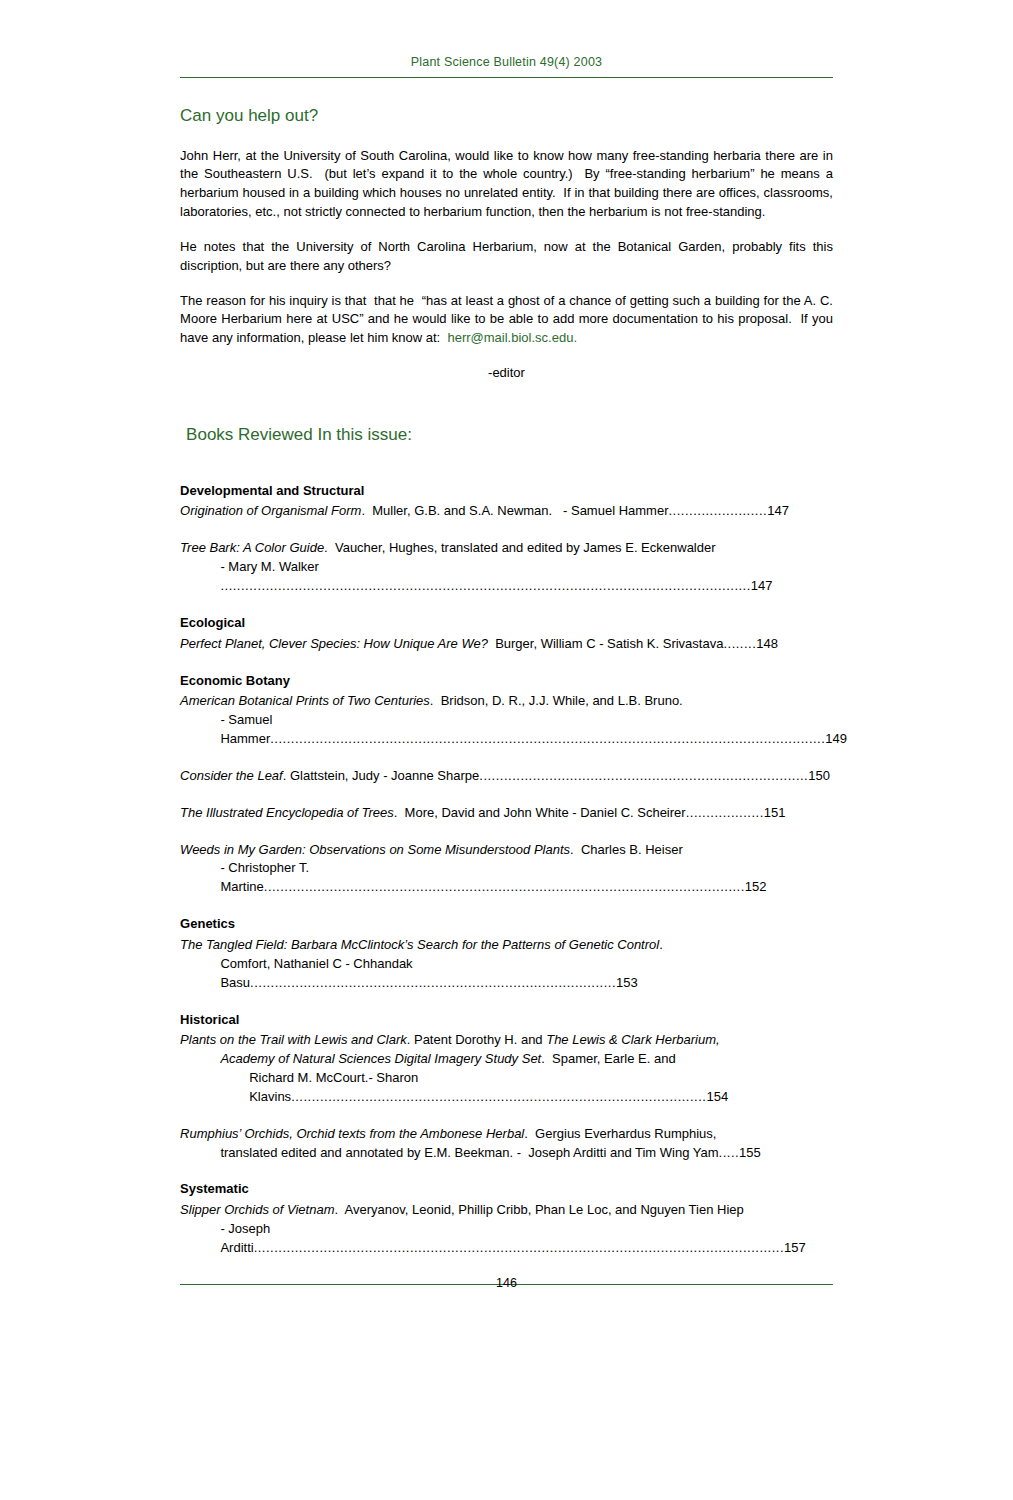Plant Science Bulletin 49(4) 2003
Can you help out?
John Herr, at the University of South Carolina, would like to know how many free-standing herbaria there are in the Southeastern U.S. (but let’s expand it to the whole country.) By “free-standing herbarium” he means a herbarium housed in a building which houses no unrelated entity. If in that building there are offices, classrooms, laboratories, etc., not strictly connected to herbarium function, then the herbarium is not free-standing.
He notes that the University of North Carolina Herbarium, now at the Botanical Garden, probably fits this discription, but are there any others?
The reason for his inquiry is that that he “has at least a ghost of a chance of getting such a building for the A. C. Moore Herbarium here at USC” and he would like to be able to add more documentation to his proposal. If you have any information, please let him know at: herr@mail.biol.sc.edu.
-editor
Books Reviewed In this issue:
Developmental and Structural
Origination of Organismal Form. Muller, G.B. and S.A. Newman. - Samuel Hammer........................ 147
Tree Bark: A Color Guide. Vaucher, Hughes, translated and edited by James E. Eckenwalder - Mary M. Walker ................................................................................................................................. 147
Ecological
Perfect Planet, Clever Species: How Unique Are We? Burger, William C - Satish K. Srivastava........ 148
Economic Botany
American Botanical Prints of Two Centuries. Bridson, D. R., J.J. While, and L.B. Bruno. - Samuel Hammer....................................................................................................................................... 149
Consider the Leaf. Glattstein, Judy - Joanne Sharpe................................................................................ 150
The Illustrated Encyclopedia of Trees. More, David and John White - Daniel C. Scheirer................... 151
Weeds in My Garden: Observations on Some Misunderstood Plants. Charles B. Heiser - Christopher T. Martine..................................................................................................................... 152
Genetics
The Tangled Field: Barbara McClintock’s Search for the Patterns of Genetic Control. Comfort, Nathaniel C - Chhandak Basu......................................................................................... 153
Historical
Plants on the Trail with Lewis and Clark. Patent Dorothy H. and The Lewis & Clark Herbarium, Academy of Natural Sciences Digital Imagery Study Set. Spamer, Earle E. and Richard M. McCourt.- Sharon Klavins..................................................................................................... 154
Rumphius’ Orchids, Orchid texts from the Ambonese Herbal. Gergius Everhardus Rumphius, translated edited and annotated by E.M. Beekman. - Joseph Arditti and Tim Wing Yam..... 155
Systematic
Slipper Orchids of Vietnam. Averyanov, Leonid, Phillip Cribb, Phan Le Loc, and Nguyen Tien Hiep - Joseph Arditti................................................................................................................................. 157
146